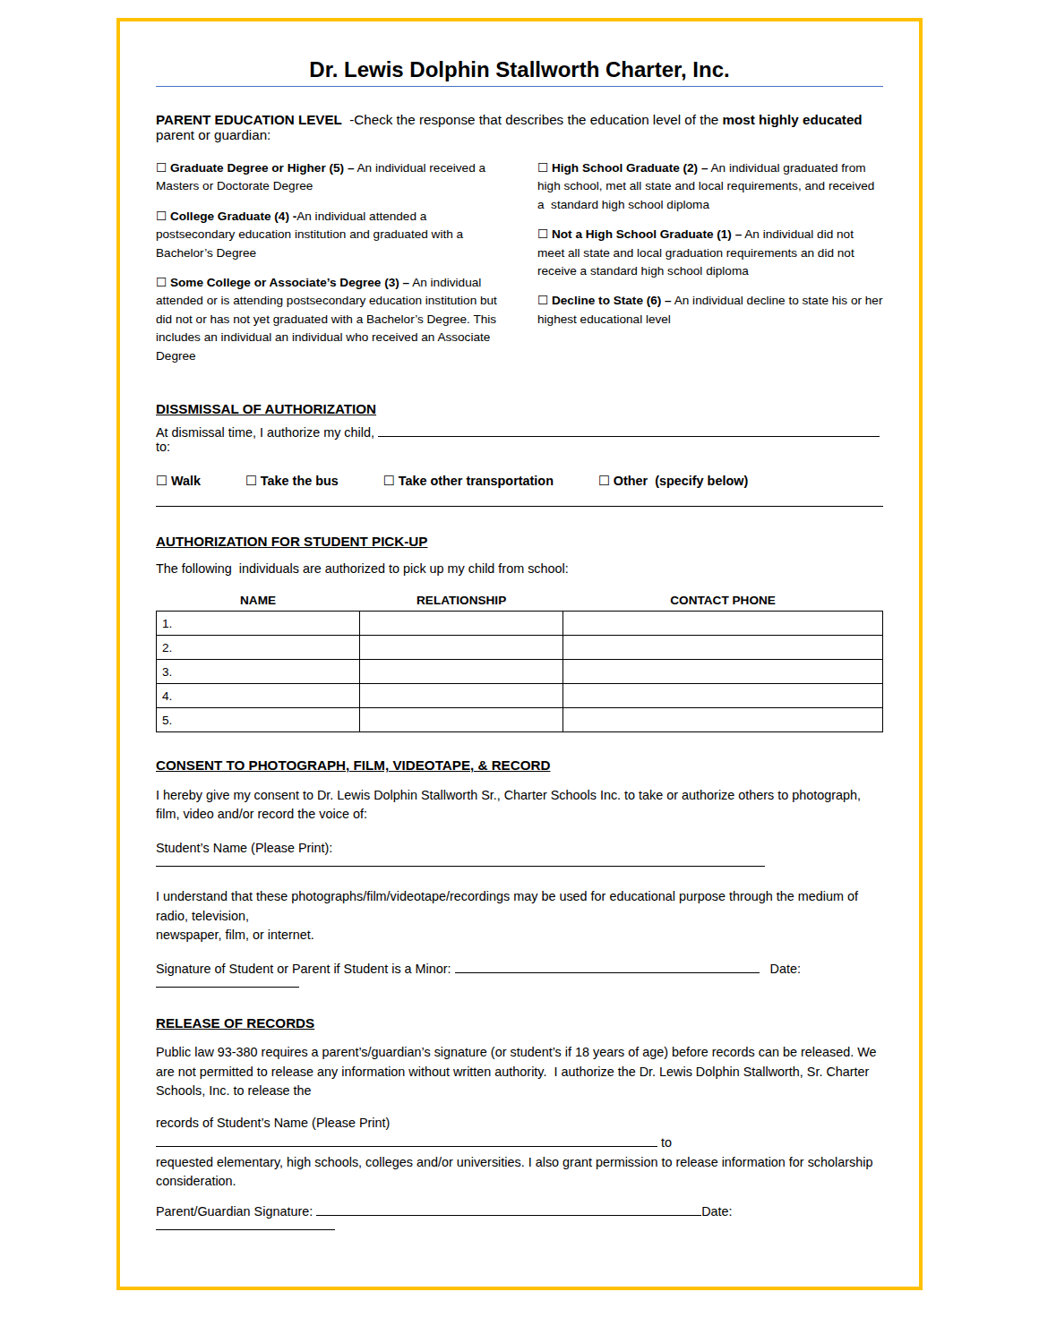Dr. Lewis Dolphin Stallworth Charter, Inc.
PARENT EDUCATION LEVEL -Check the response that describes the education level of the most highly educated parent or guardian:
☐ Graduate Degree or Higher (5) – An individual received a Masters or Doctorate Degree
☐ College Graduate (4) -An individual attended a postsecondary education institution and graduated with a Bachelor’s Degree
☐ Some College or Associate’s Degree (3) – An individual attended or is attending postsecondary education institution but did not or has not yet graduated with a Bachelor’s Degree. This includes an individual an individual who received an Associate Degree
☐ High School Graduate (2) – An individual graduated from high school, met all state and local requirements, and received a standard high school diploma
☐ Not a High School Graduate (1) – An individual did not meet all state and local graduation requirements an did not receive a standard high school diploma
☐ Decline to State (6) – An individual decline to state his or her highest educational level
DISSMISSAL OF AUTHORIZATION
At dismissal time, I authorize my child, to:
☐ Walk ☐ Take the bus ☐ Take other transportation ☐ Other (specify below)
AUTHORIZATION FOR STUDENT PICK-UP
The following individuals are authorized to pick up my child from school:
| NAME | RELATIONSHIP | CONTACT PHONE |
| --- | --- | --- |
| 1. | | |
| 2. | | |
| 3. | | |
| 4. | | |
| 5. | | |
CONSENT TO PHOTOGRAPH, FILM, VIDEOTAPE, & RECORD
I hereby give my consent to Dr. Lewis Dolphin Stallworth Sr., Charter Schools Inc. to take or authorize others to photograph,
film, video and/or record the voice of:
Student’s Name (Please Print):
I understand that these photographs/film/videotape/recordings may be used for educational purpose through the medium of radio, television,
newspaper, film, or internet.
Signature of Student or Parent if Student is a Minor: Date:
RELEASE OF RECORDS
Public law 93-380 requires a parent’s/guardian’s signature (or student’s if 18 years of age) before records can be released. We are not permitted to release any information without written authority. I authorize the Dr. Lewis Dolphin Stallworth, Sr. Charter Schools, Inc. to release the
records of Student’s Name (Please Print) to
requested elementary, high schools, colleges and/or universities. I also grant permission to release information for scholarship consideration.
Parent/Guardian Signature: Date: